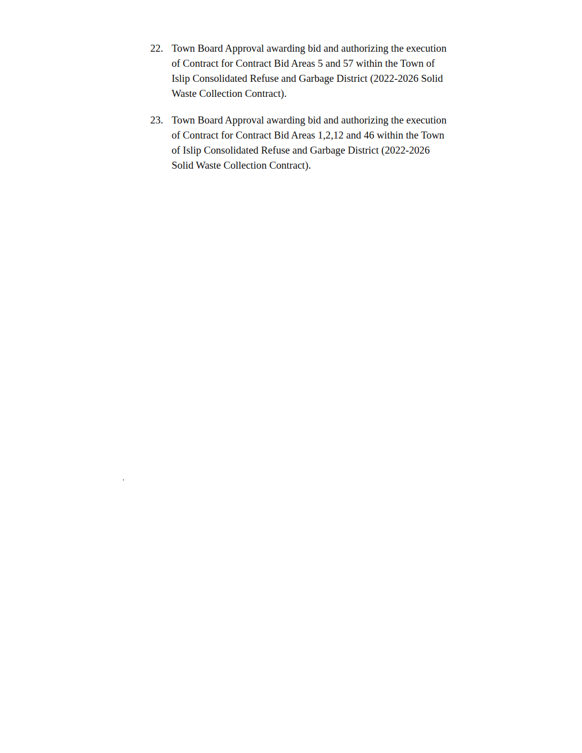Town Board Approval awarding bid and authorizing the execution of Contract for Contract Bid Areas 5 and 57 within the Town of Islip Consolidated Refuse and Garbage District (2022-2026 Solid Waste Collection Contract).
Town Board Approval awarding bid and authorizing the execution of Contract for Contract Bid Areas 1,2,12 and 46 within the Town of Islip Consolidated Refuse and Garbage District (2022-2026 Solid Waste Collection Contract).
.